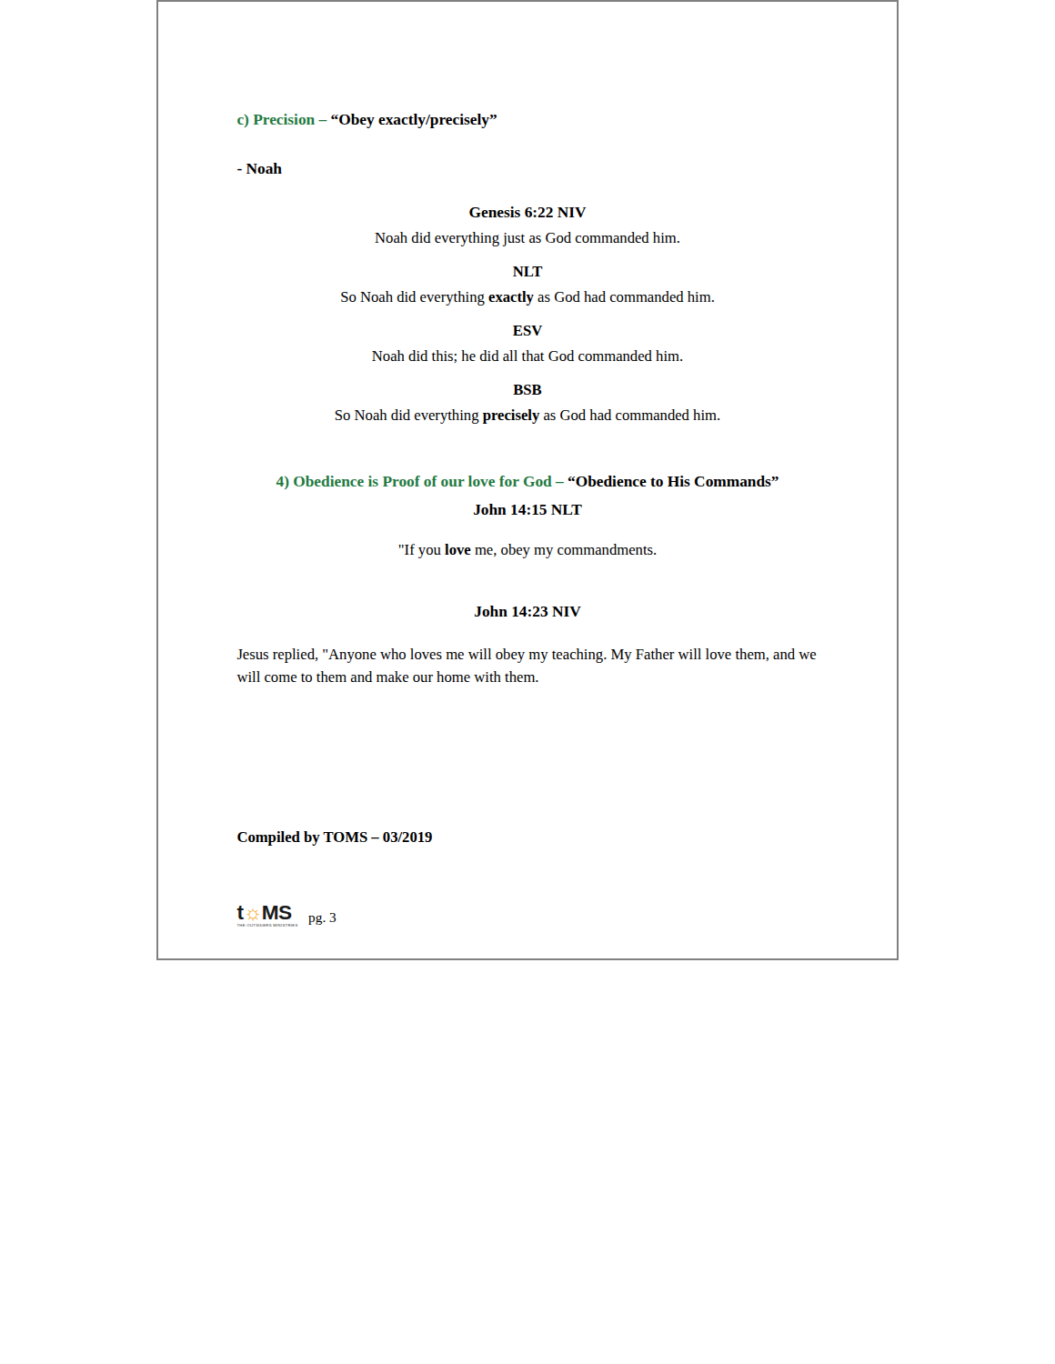c) Precision – “Obey exactly/precisely”
- Noah
Genesis 6:22 NIV
Noah did everything just as God commanded him.
NLT
So Noah did everything exactly as God had commanded him.
ESV
Noah did this; he did all that God commanded him.
BSB
So Noah did everything precisely as God had commanded him.
4) Obedience is Proof of our love for God – “Obedience to His Commands”
John 14:15 NLT
"If you love me, obey my commandments.
John 14:23 NIV
Jesus replied, "Anyone who loves me will obey my teaching. My Father will love them, and we will come to them and make our home with them.
Compiled by TOMS – 03/2019
t☼MS
THE OUTSIDERS MINISTRIES
pg. 3